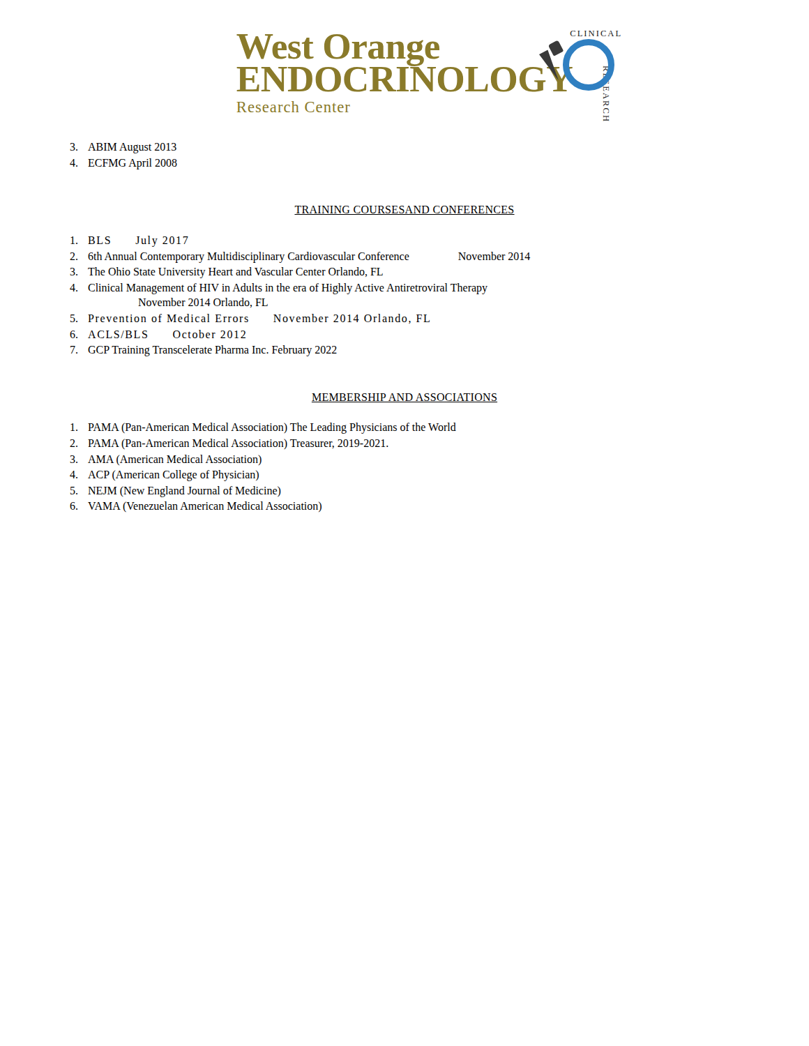West Orange ENDOCRINOLOGY Research Center
CLINICAL RESEARCH
ABIM August 2013
ECFMG April 2008
TRAINING COURSESAND CONFERENCES
BLS July 2017
6th Annual Contemporary Multidisciplinary Cardiovascular Conference November 2014
The Ohio State University Heart and Vascular Center Orlando, FL
Clinical Management of HIV in Adults in the era of Highly Active Antiretroviral Therapy November 2014 Orlando, FL
Prevention of Medical Errors November 2014 Orlando, FL
ACLS/BLS October 2012
GCP Training Transcelerate Pharma Inc. February 2022
MEMBERSHIP AND ASSOCIATIONS
PAMA (Pan-American Medical Association) The Leading Physicians of the World
PAMA (Pan-American Medical Association) Treasurer, 2019-2021.
AMA (American Medical Association)
ACP (American College of Physician)
NEJM (New England Journal of Medicine)
VAMA (Venezuelan American Medical Association)